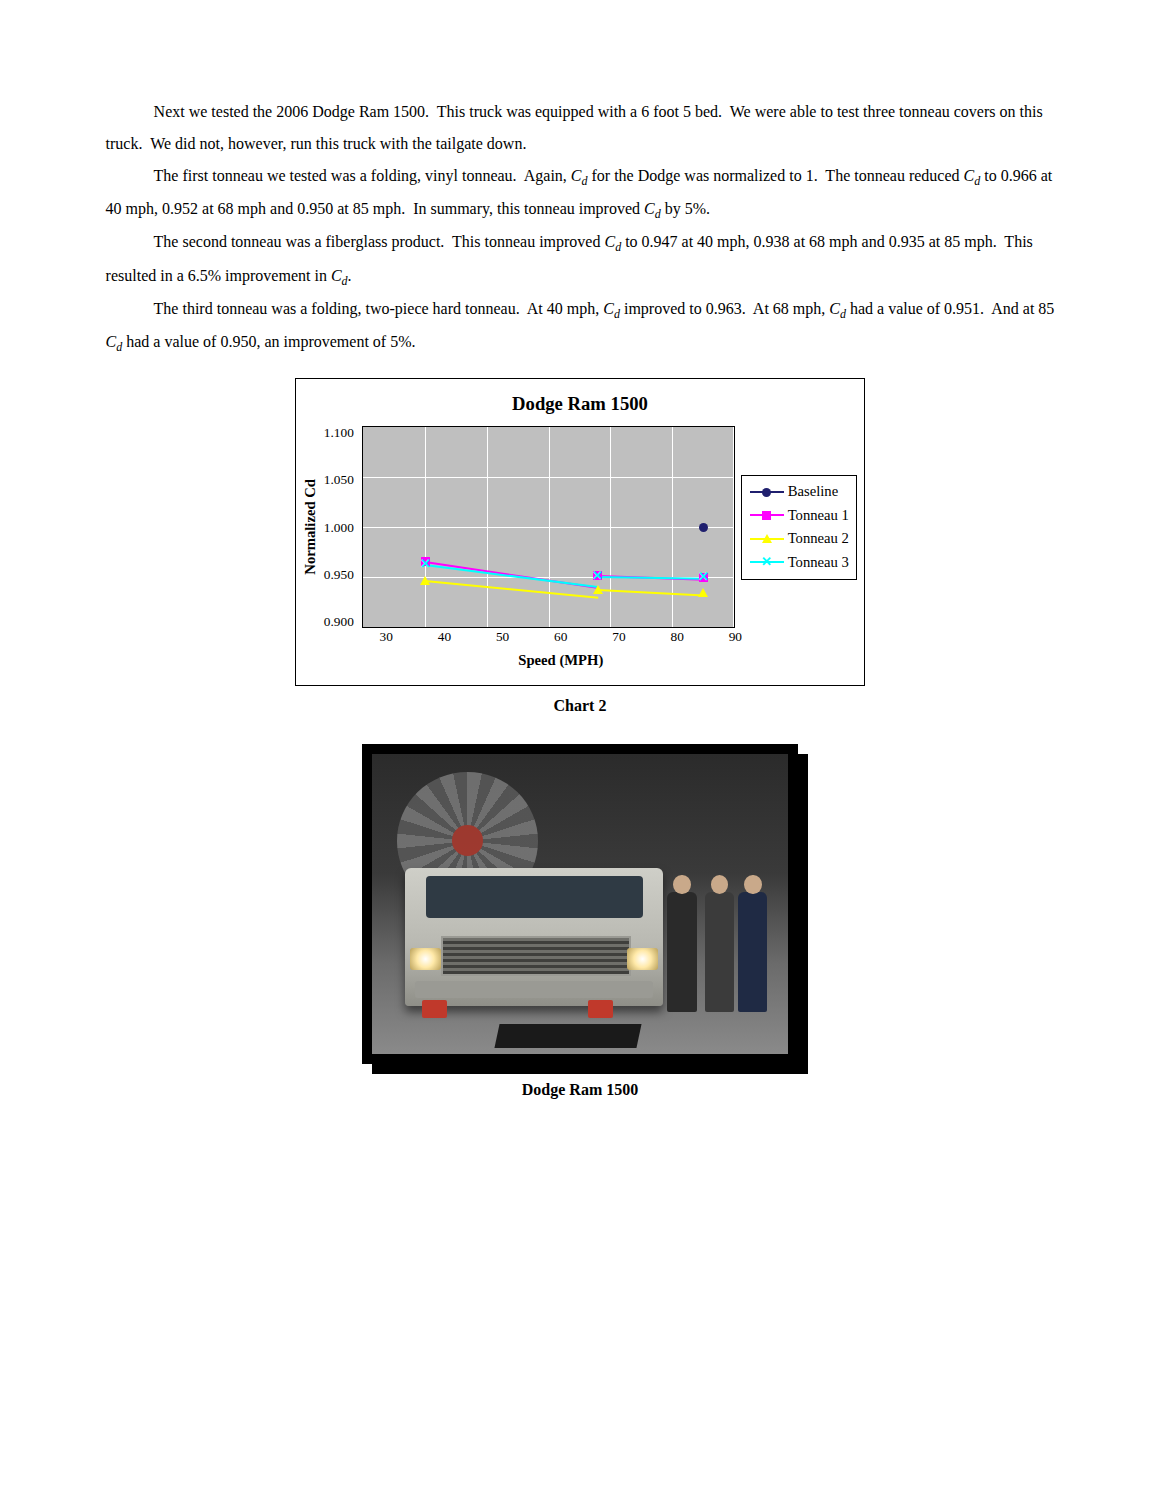Next we tested the 2006 Dodge Ram 1500. This truck was equipped with a 6 foot 5 bed. We were able to test three tonneau covers on this truck. We did not, however, run this truck with the tailgate down.
The first tonneau we tested was a folding, vinyl tonneau. Again, Cd for the Dodge was normalized to 1. The tonneau reduced Cd to 0.966 at 40 mph, 0.952 at 68 mph and 0.950 at 85 mph. In summary, this tonneau improved Cd by 5%.
The second tonneau was a fiberglass product. This tonneau improved Cd to 0.947 at 40 mph, 0.938 at 68 mph and 0.935 at 85 mph. This resulted in a 6.5% improvement in Cd.
The third tonneau was a folding, two-piece hard tonneau. At 40 mph, Cd improved to 0.963. At 68 mph, Cd had a value of 0.951. And at 85 Cd had a value of 0.950, an improvement of 5%.
Dodge Ram 1500
Normalized Cd
1.100 1.050 1.000 0.950 0.900
✕
✕
✕
Baseline
Tonneau 1
Tonneau 2
✕ Tonneau 3
30405060708090
Speed (MPH)
Chart 2
Dodge Ram 1500